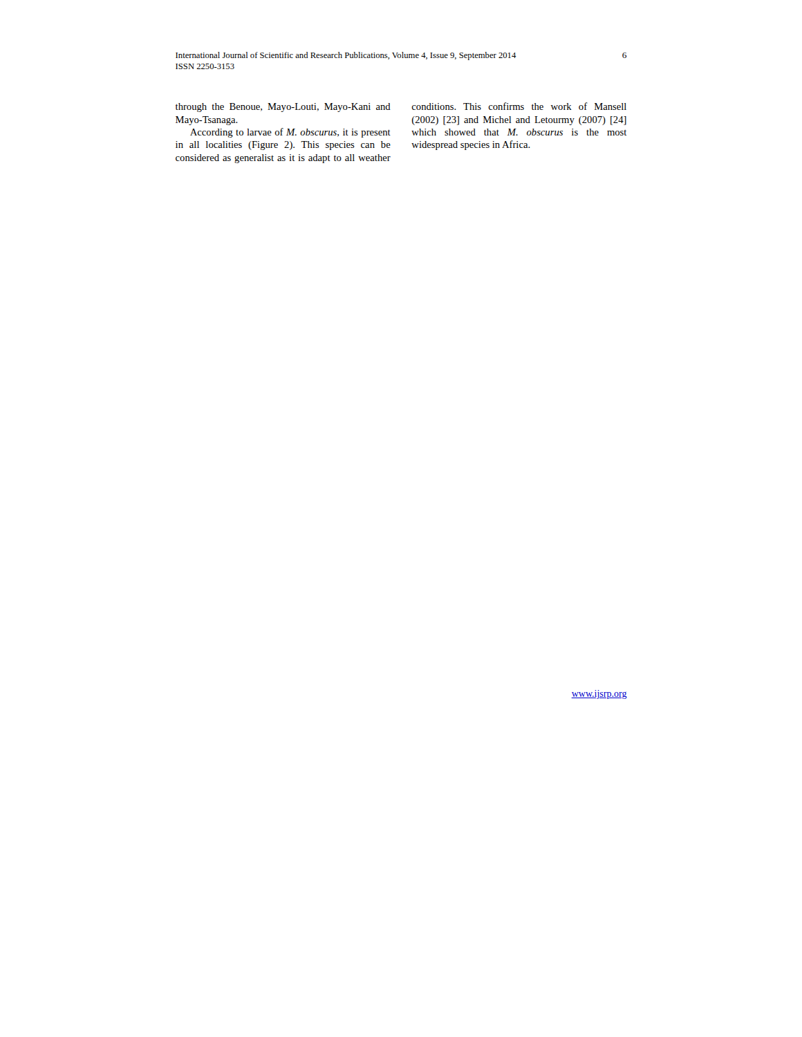International Journal of Scientific and Research Publications, Volume 4, Issue 9, September 2014
ISSN 2250-3153
6
through the Benoue, Mayo-Louti, Mayo-Kani and Mayo-Tsanaga.
According to larvae of M. obscurus, it is present in all localities (Figure 2). This species can be considered as generalist as it is adapt to all weather conditions. This confirms the work of Mansell (2002) [23] and Michel and Letourmy (2007) [24] which showed that M. obscurus is the most widespread species in Africa.
www.ijsrp.org